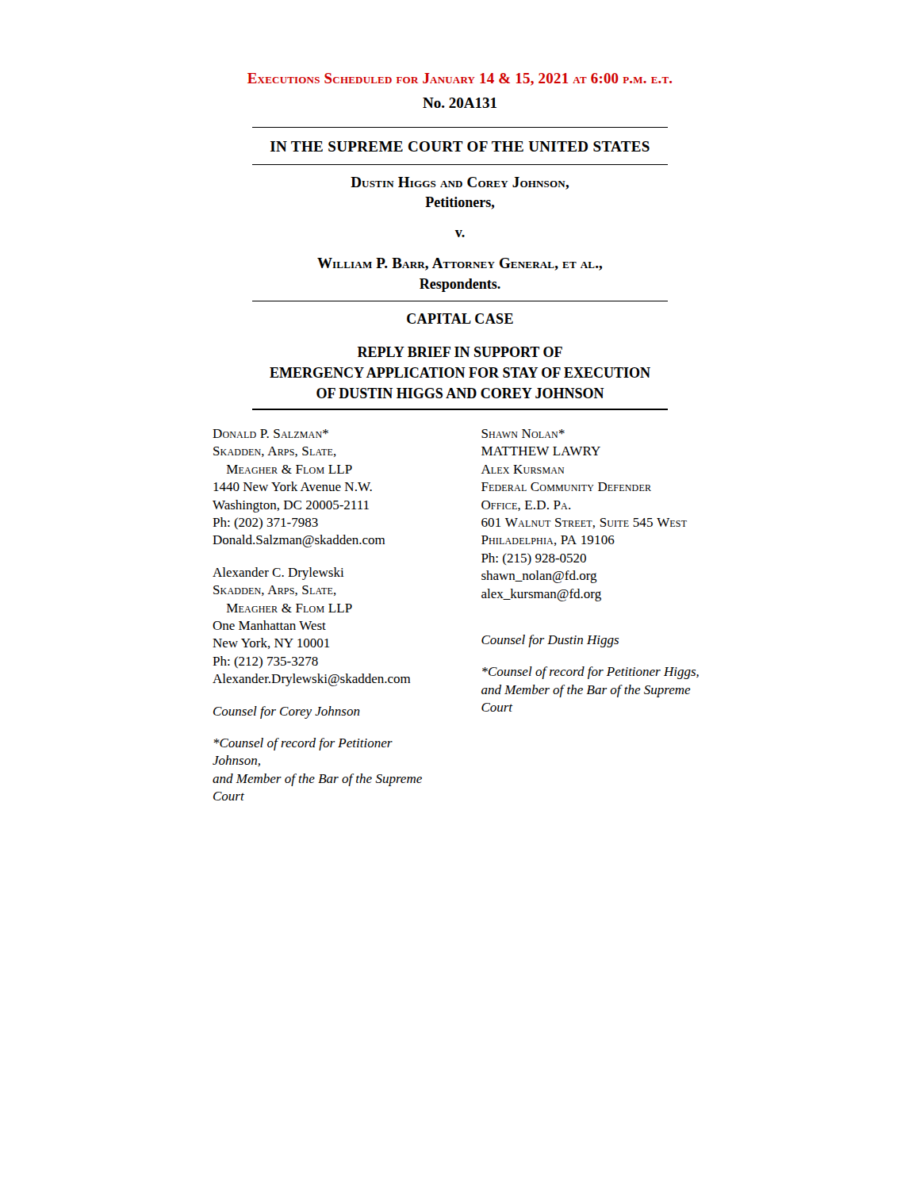Executions Scheduled for January 14 & 15, 2021 at 6:00 p.m. e.t.
No. 20A131
IN THE SUPREME COURT OF THE UNITED STATES
Dustin Higgs and Corey Johnson,
Petitioners,
v.
William P. Barr, Attorney General, et al.,
Respondents.
CAPITAL CASE
REPLY BRIEF IN SUPPORT OF
EMERGENCY APPLICATION FOR STAY OF EXECUTION
OF DUSTIN HIGGS AND COREY JOHNSON
Donald P. Salzman*
Skadden, Arps, Slate,
Meagher & Flom LLP
1440 New York Avenue N.W.
Washington, DC 20005-2111
Ph: (202) 371-7983
Donald.Salzman@skadden.com
Alexander C. Drylewski
Skadden, Arps, Slate,
Meagher & Flom LLP
One Manhattan West
New York, NY 10001
Ph: (212) 735-3278
Alexander.Drylewski@skadden.com
Counsel for Corey Johnson
*Counsel of record for Petitioner Johnson,
and Member of the Bar of the Supreme
Court
Shawn Nolan*
MATTHEW LAWRY
Alex Kursman
Federal Community Defender
Office, E.D. Pa.
601 Walnut Street, Suite 545 West
Philadelphia, PA 19106
Ph: (215) 928-0520
shawn_nolan@fd.org
alex_kursman@fd.org
Counsel for Dustin Higgs
*Counsel of record for Petitioner Higgs,
and Member of the Bar of the Supreme
Court